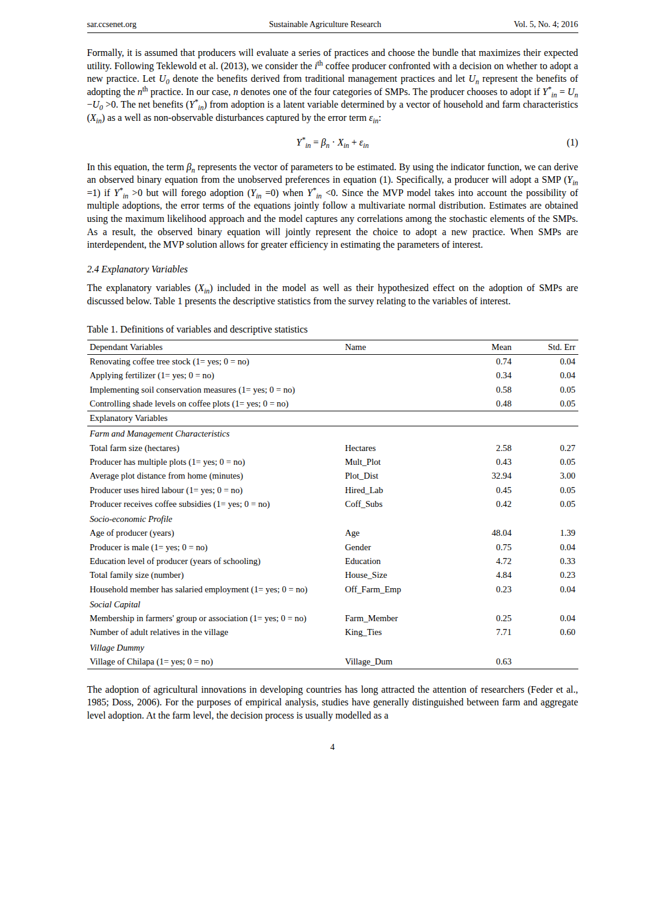sar.ccsenet.org Sustainable Agriculture Research Vol. 5, No. 4; 2016
Formally, it is assumed that producers will evaluate a series of practices and choose the bundle that maximizes their expected utility. Following Teklewold et al. (2013), we consider the ith coffee producer confronted with a decision on whether to adopt a new practice. Let U0 denote the benefits derived from traditional management practices and let Un represent the benefits of adopting the nth practice. In our case, n denotes one of the four categories of SMPs. The producer chooses to adopt if Y*in = Un −U0 >0. The net benefits (Y*in) from adoption is a latent variable determined by a vector of household and farm characteristics (Xin) as a well as non-observable disturbances captured by the error term εin:
Y*in = βn · Xin + εin (1)
In this equation, the term βn represents the vector of parameters to be estimated. By using the indicator function, we can derive an observed binary equation from the unobserved preferences in equation (1). Specifically, a producer will adopt a SMP (Yin =1) if Y*in >0 but will forego adoption (Yin =0) when Y*in <0. Since the MVP model takes into account the possibility of multiple adoptions, the error terms of the equations jointly follow a multivariate normal distribution. Estimates are obtained using the maximum likelihood approach and the model captures any correlations among the stochastic elements of the SMPs. As a result, the observed binary equation will jointly represent the choice to adopt a new practice. When SMPs are interdependent, the MVP solution allows for greater efficiency in estimating the parameters of interest.
2.4 Explanatory Variables
The explanatory variables (Xin) included in the model as well as their hypothesized effect on the adoption of SMPs are discussed below. Table 1 presents the descriptive statistics from the survey relating to the variables of interest.
Table 1. Definitions of variables and descriptive statistics
| Dependant Variables | Name | Mean | Std. Err |
| --- | --- | --- | --- |
| Renovating coffee tree stock (1= yes; 0 = no) | | 0.74 | 0.04 |
| Applying fertilizer (1= yes; 0 = no) | | 0.34 | 0.04 |
| Implementing soil conservation measures (1= yes; 0 = no) | | 0.58 | 0.05 |
| Controlling shade levels on coffee plots (1= yes; 0 = no) | | 0.48 | 0.05 |
| Explanatory Variables | | | |
| Farm and Management Characteristics |
| Total farm size (hectares) | Hectares | 2.58 | 0.27 |
| Producer has multiple plots (1= yes; 0 = no) | Mult_Plot | 0.43 | 0.05 |
| Average plot distance from home (minutes) | Plot_Dist | 32.94 | 3.00 |
| Producer uses hired labour (1= yes; 0 = no) | Hired_Lab | 0.45 | 0.05 |
| Producer receives coffee subsidies (1= yes; 0 = no) | Coff_Subs | 0.42 | 0.05 |
| Socio-economic Profile |
| Age of producer (years) | Age | 48.04 | 1.39 |
| Producer is male (1= yes; 0 = no) | Gender | 0.75 | 0.04 |
| Education level of producer (years of schooling) | Education | 4.72 | 0.33 |
| Total family size (number) | House_Size | 4.84 | 0.23 |
| Household member has salaried employment (1= yes; 0 = no) | Off_Farm_Emp | 0.23 | 0.04 |
| Social Capital |
| Membership in farmers' group or association (1= yes; 0 = no) | Farm_Member | 0.25 | 0.04 |
| Number of adult relatives in the village | King_Ties | 7.71 | 0.60 |
| Village Dummy |
| Village of Chilapa (1= yes; 0 = no) | Village_Dum | 0.63 | |
The adoption of agricultural innovations in developing countries has long attracted the attention of researchers (Feder et al., 1985; Doss, 2006). For the purposes of empirical analysis, studies have generally distinguished between farm and aggregate level adoption. At the farm level, the decision process is usually modelled as a
4